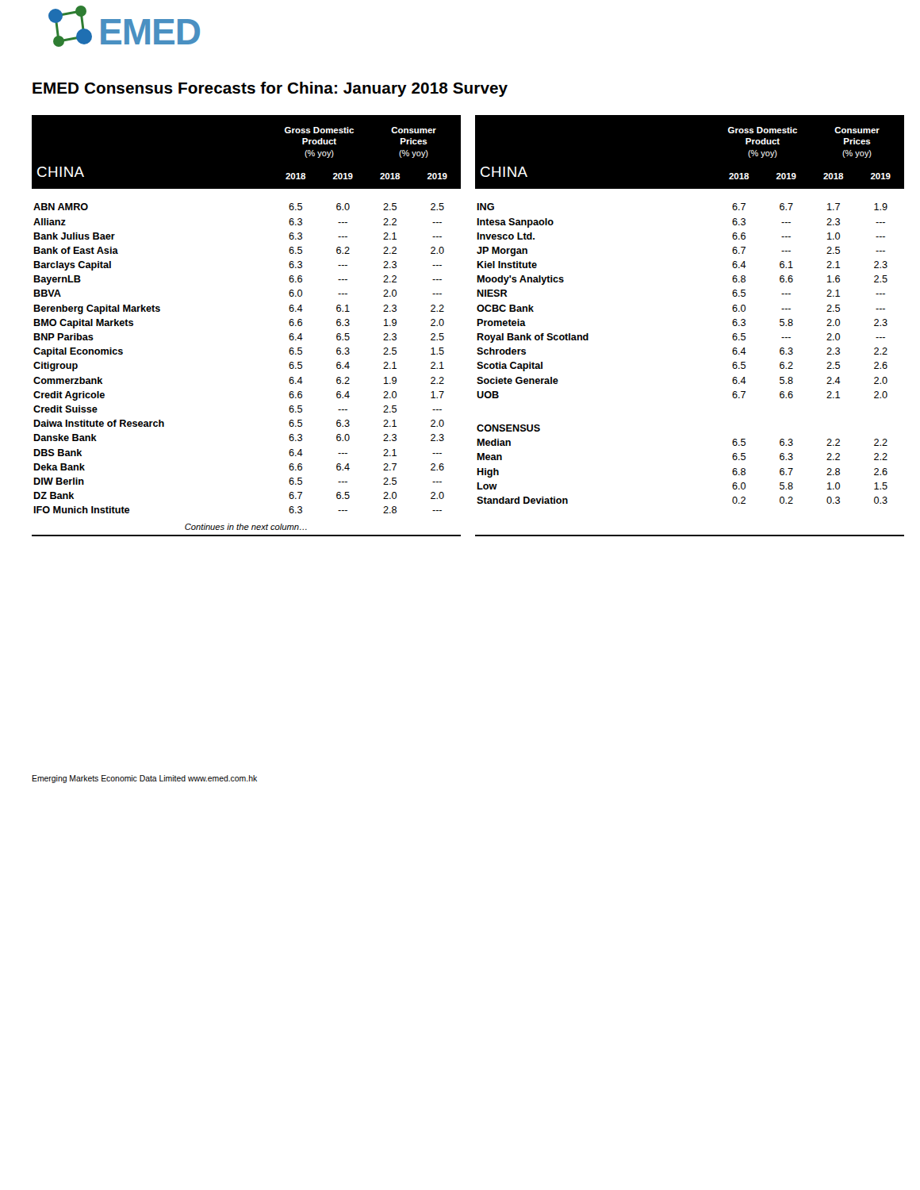EMED
EMED Consensus Forecasts for China: January 2018 Survey
| CHINA | Gross Domestic Product (% yoy) | Consumer Prices (% yoy) |
| --- | --- | --- |
| 2018 | 2019 | 2018 | 2019 |
| ABN AMRO | 6.5 | 6.0 | 2.5 | 2.5 |
| Allianz | 6.3 | --- | 2.2 | --- |
| Bank Julius Baer | 6.3 | --- | 2.1 | --- |
| Bank of East Asia | 6.5 | 6.2 | 2.2 | 2.0 |
| Barclays Capital | 6.3 | --- | 2.3 | --- |
| BayernLB | 6.6 | --- | 2.2 | --- |
| BBVA | 6.0 | --- | 2.0 | --- |
| Berenberg Capital Markets | 6.4 | 6.1 | 2.3 | 2.2 |
| BMO Capital Markets | 6.6 | 6.3 | 1.9 | 2.0 |
| BNP Paribas | 6.4 | 6.5 | 2.3 | 2.5 |
| Capital Economics | 6.5 | 6.3 | 2.5 | 1.5 |
| Citigroup | 6.5 | 6.4 | 2.1 | 2.1 |
| Commerzbank | 6.4 | 6.2 | 1.9 | 2.2 |
| Credit Agricole | 6.6 | 6.4 | 2.0 | 1.7 |
| Credit Suisse | 6.5 | --- | 2.5 | --- |
| Daiwa Institute of Research | 6.5 | 6.3 | 2.1 | 2.0 |
| Danske Bank | 6.3 | 6.0 | 2.3 | 2.3 |
| DBS Bank | 6.4 | --- | 2.1 | --- |
| Deka Bank | 6.6 | 6.4 | 2.7 | 2.6 |
| DIW Berlin | 6.5 | --- | 2.5 | --- |
| DZ Bank | 6.7 | 6.5 | 2.0 | 2.0 |
| IFO Munich Institute | 6.3 | --- | 2.8 | --- |
| Continues in the next column… |
| CHINA | Gross Domestic Product (% yoy) | Consumer Prices (% yoy) |
| --- | --- | --- |
| 2018 | 2019 | 2018 | 2019 |
| ING | 6.7 | 6.7 | 1.7 | 1.9 |
| Intesa Sanpaolo | 6.3 | --- | 2.3 | --- |
| Invesco Ltd. | 6.6 | --- | 1.0 | --- |
| JP Morgan | 6.7 | --- | 2.5 | --- |
| Kiel Institute | 6.4 | 6.1 | 2.1 | 2.3 |
| Moody's Analytics | 6.8 | 6.6 | 1.6 | 2.5 |
| NIESR | 6.5 | --- | 2.1 | --- |
| OCBC Bank | 6.0 | --- | 2.5 | --- |
| Prometeia | 6.3 | 5.8 | 2.0 | 2.3 |
| Royal Bank of Scotland | 6.5 | --- | 2.0 | --- |
| Schroders | 6.4 | 6.3 | 2.3 | 2.2 |
| Scotia Capital | 6.5 | 6.2 | 2.5 | 2.6 |
| Societe Generale | 6.4 | 5.8 | 2.4 | 2.0 |
| UOB | 6.7 | 6.6 | 2.1 | 2.0 |
| CONSENSUS | | | | |
| Median | 6.5 | 6.3 | 2.2 | 2.2 |
| Mean | 6.5 | 6.3 | 2.2 | 2.2 |
| High | 6.8 | 6.7 | 2.8 | 2.6 |
| Low | 6.0 | 5.8 | 1.0 | 1.5 |
| Standard Deviation | 0.2 | 0.2 | 0.3 | 0.3 |
Emerging Markets Economic Data Limited www.emed.com.hk